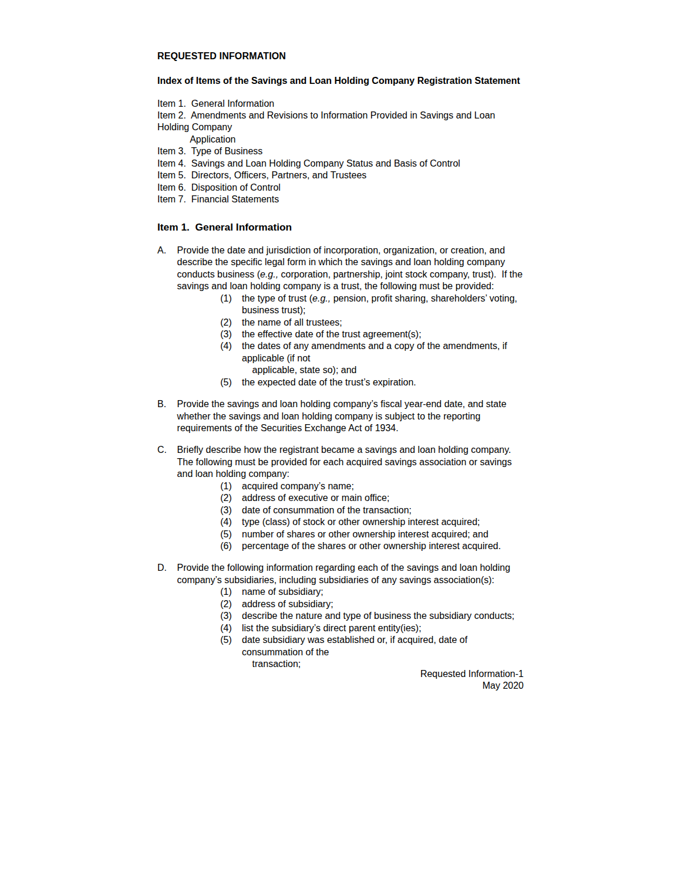REQUESTED INFORMATION
Index of Items of the Savings and Loan Holding Company Registration Statement
Item 1. General Information
Item 2. Amendments and Revisions to Information Provided in Savings and Loan Holding Company
Application
Item 3. Type of Business
Item 4. Savings and Loan Holding Company Status and Basis of Control
Item 5. Directors, Officers, Partners, and Trustees
Item 6. Disposition of Control
Item 7. Financial Statements
Item 1. General Information
A. Provide the date and jurisdiction of incorporation, organization, or creation, and describe the specific legal form in which the savings and loan holding company conducts business (e.g., corporation, partnership, joint stock company, trust). If the savings and loan holding company is a trust, the following must be provided:
(1) the type of trust (e.g., pension, profit sharing, shareholders’ voting, business trust);
(2) the name of all trustees;
(3) the effective date of the trust agreement(s);
(4) the dates of any amendments and a copy of the amendments, if applicable (if not applicable, state so); and
(5) the expected date of the trust’s expiration.
B. Provide the savings and loan holding company’s fiscal year-end date, and state whether the savings and loan holding company is subject to the reporting requirements of the Securities Exchange Act of 1934.
C. Briefly describe how the registrant became a savings and loan holding company. The following must be provided for each acquired savings association or savings and loan holding company:
(1) acquired company’s name;
(2) address of executive or main office;
(3) date of consummation of the transaction;
(4) type (class) of stock or other ownership interest acquired;
(5) number of shares or other ownership interest acquired; and
(6) percentage of the shares or other ownership interest acquired.
D. Provide the following information regarding each of the savings and loan holding company’s subsidiaries, including subsidiaries of any savings association(s):
(1) name of subsidiary;
(2) address of subsidiary;
(3) describe the nature and type of business the subsidiary conducts;
(4) list the subsidiary’s direct parent entity(ies);
(5) date subsidiary was established or, if acquired, date of consummation of the transaction;
Requested Information-1
May 2020